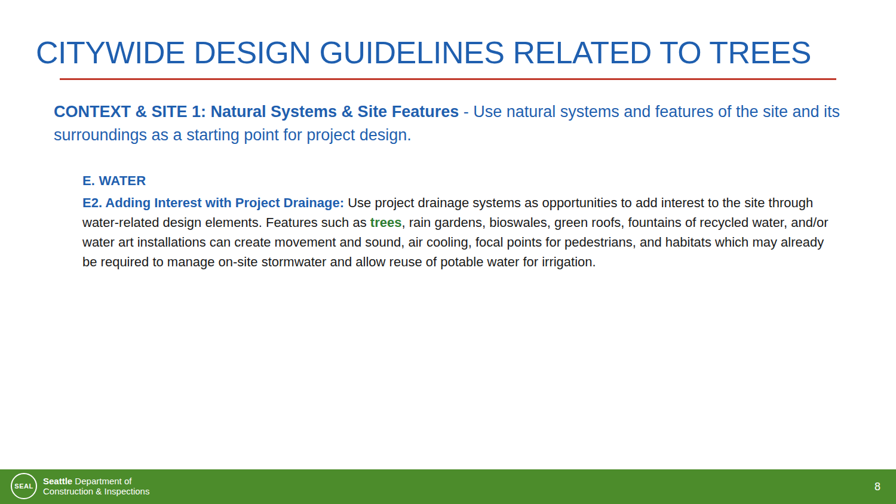CITYWIDE DESIGN GUIDELINES RELATED TO TREES
CONTEXT & SITE 1: Natural Systems & Site Features - Use natural systems and features of the site and its surroundings as a starting point for project design.
E. WATER
E2. Adding Interest with Project Drainage: Use project drainage systems as opportunities to add interest to the site through water-related design elements. Features such as trees, rain gardens, bioswales, green roofs, fountains of recycled water, and/or water art installations can create movement and sound, air cooling, focal points for pedestrians, and habitats which may already be required to manage on-site stormwater and allow reuse of potable water for irrigation.
SEAL
Seattle Department of
Construction & Inspections
8